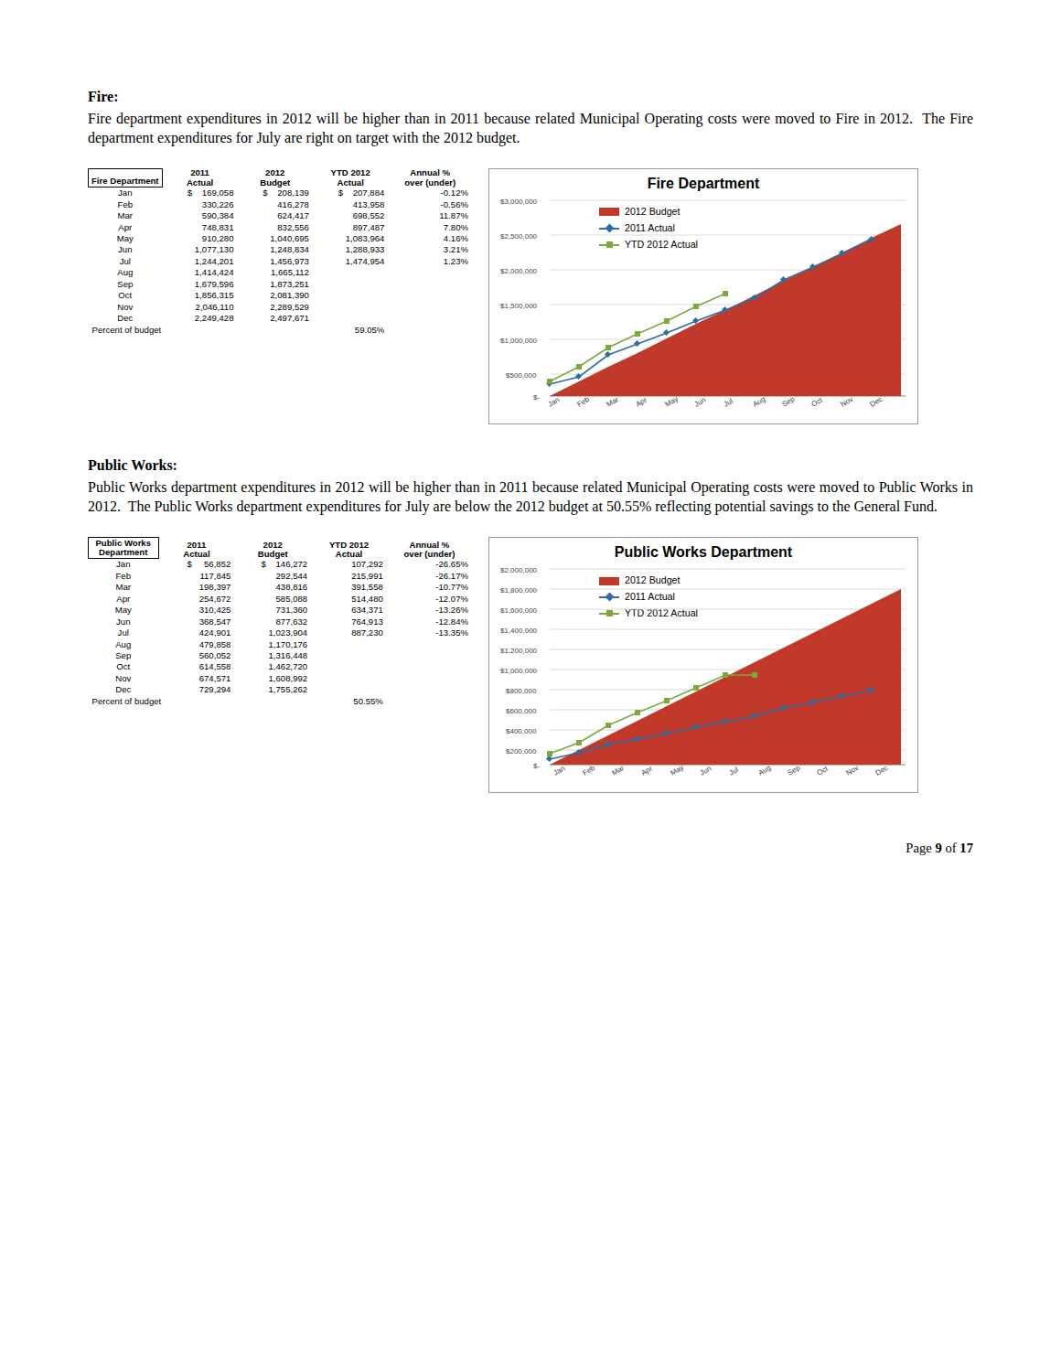Fire:
Fire department expenditures in 2012 will be higher than in 2011 because related Municipal Operating costs were moved to Fire in 2012. The Fire department expenditures for July are right on target with the 2012 budget.
| Fire Department | 2011 Actual | 2012 Budget | YTD 2012 Actual | Annual % over (under) |
| --- | --- | --- | --- | --- |
| Jan | $ 169,058 | $ 208,139 | $ 207,884 | -0.12% |
| Feb | 330,226 | 416,278 | 413,958 | -0.56% |
| Mar | 590,384 | 624,417 | 698,552 | 11.87% |
| Apr | 748,831 | 832,556 | 897,487 | 7.80% |
| May | 910,280 | 1,040,695 | 1,083,964 | 4.16% |
| Jun | 1,077,130 | 1,248,834 | 1,288,933 | 3.21% |
| Jul | 1,244,201 | 1,456,973 | 1,474,954 | 1.23% |
| Aug | 1,414,424 | 1,665,112 | | |
| Sep | 1,679,596 | 1,873,251 | | |
| Oct | 1,856,315 | 2,081,390 | | |
| Nov | 2,046,110 | 2,289,529 | | |
| Dec | 2,249,428 | 2,497,671 | | |
| Percent of budget | | 59.05% | |
Fire Department
2012 Budget
2011 Actual
YTD 2012 Actual
$3,000,000 $2,500,000 $2,000,000 $1,500,000 $1,000,000 $500,000 $- Jan Feb Mar Apr May Jun Jul Aug Sep Oct Nov Dec
Public Works:
Public Works department expenditures in 2012 will be higher than in 2011 because related Municipal Operating costs were moved to Public Works in 2012. The Public Works department expenditures for July are below the 2012 budget at 50.55% reflecting potential savings to the General Fund.
| Public Works Department | 2011 Actual | 2012 Budget | YTD 2012 Actual | Annual % over (under) |
| --- | --- | --- | --- | --- |
| Jan | $ 56,852 | $ 146,272 | 107,292 | -26.65% |
| Feb | 117,845 | 292,544 | 215,991 | -26.17% |
| Mar | 198,397 | 438,816 | 391,558 | -10.77% |
| Apr | 254,672 | 585,088 | 514,480 | -12.07% |
| May | 310,425 | 731,360 | 634,371 | -13.26% |
| Jun | 368,547 | 877,632 | 764,913 | -12.84% |
| Jul | 424,901 | 1,023,904 | 887,230 | -13.35% |
| Aug | 479,858 | 1,170,176 | | |
| Sep | 560,052 | 1,316,448 | | |
| Oct | 614,558 | 1,462,720 | | |
| Nov | 674,571 | 1,608,992 | | |
| Dec | 729,294 | 1,755,262 | | |
| Percent of budget | | 50.55% | |
Public Works Department
2012 Budget
2011 Actual
YTD 2012 Actual
$2,000,000 $1,800,000 $1,600,000 $1,400,000 $1,200,000 $1,000,000 $800,000 $600,000 $400,000 $200,000 $- Jan Feb Mar Apr May Jun Jul Aug Sep Oct Nov Dec
Page 9 of 17